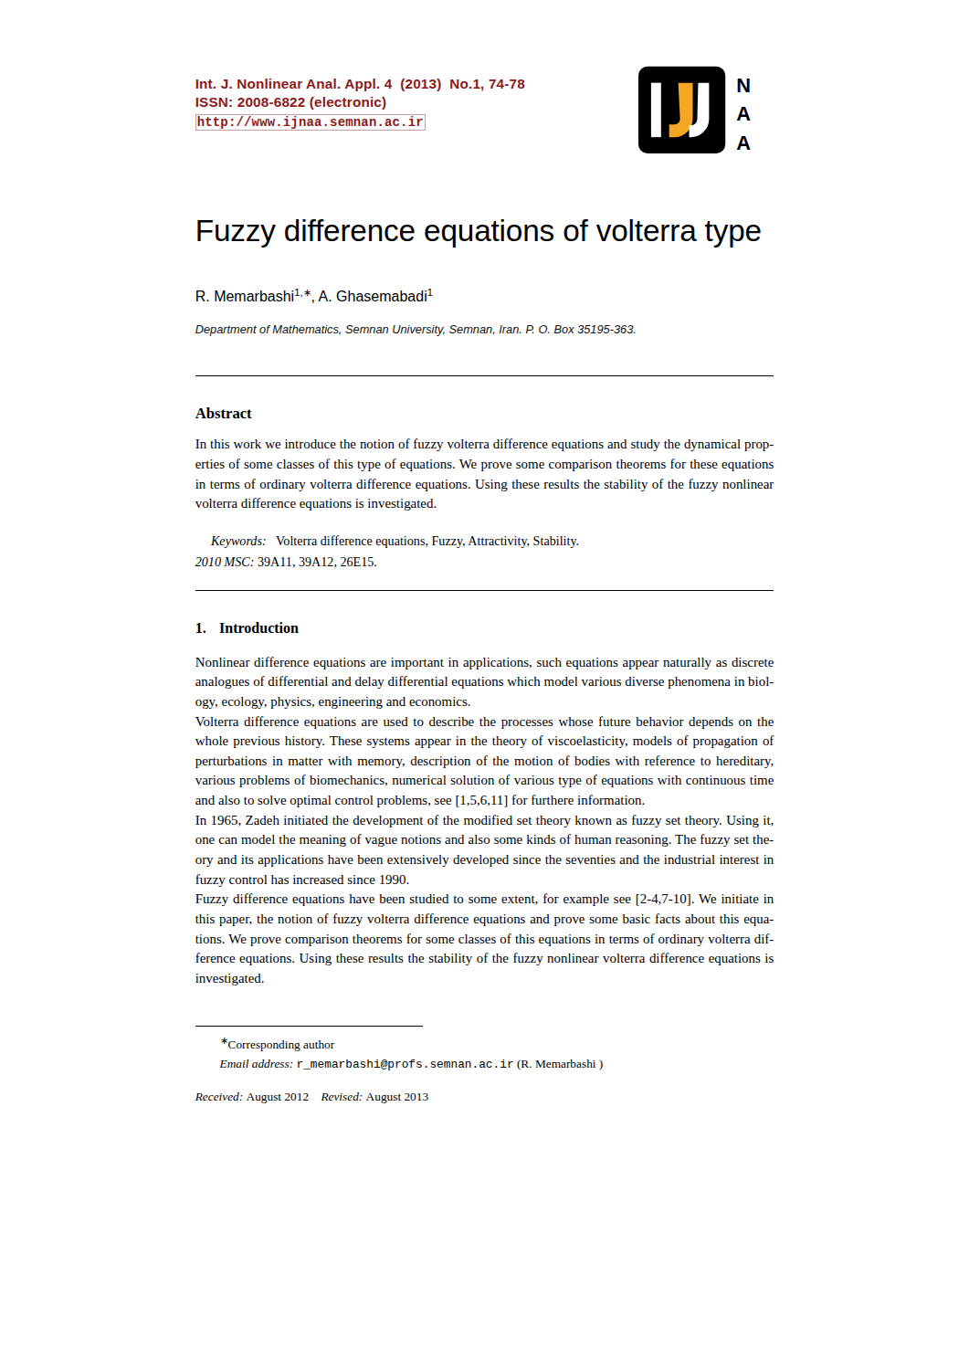Int. J. Nonlinear Anal. Appl. 4 (2013) No.1, 74-78
ISSN: 2008-6822 (electronic)
http://www.ijnaa.semnan.ac.ir
IJNAA logo N A A
Fuzzy difference equations of volterra type
R. Memarbashi1,∗, A. Ghasemabadi1
Department of Mathematics, Semnan University, Semnan, Iran. P. O. Box 35195-363.
Abstract
In this work we introduce the notion of fuzzy volterra difference equations and study the dynamical properties of some classes of this type of equations. We prove some comparison theorems for these equations in terms of ordinary volterra difference equations. Using these results the stability of the fuzzy nonlinear volterra difference equations is investigated.
Keywords: Volterra difference equations, Fuzzy, Attractivity, Stability.
2010 MSC: 39A11, 39A12, 26E15.
1. Introduction
Nonlinear difference equations are important in applications, such equations appear naturally as discrete analogues of differential and delay differential equations which model various diverse phenomena in biology, ecology, physics, engineering and economics.
Volterra difference equations are used to describe the processes whose future behavior depends on the whole previous history. These systems appear in the theory of viscoelasticity, models of propagation of perturbations in matter with memory, description of the motion of bodies with reference to hereditary, various problems of biomechanics, numerical solution of various type of equations with continuous time and also to solve optimal control problems, see [1,5,6,11] for furthere information.
In 1965, Zadeh initiated the development of the modified set theory known as fuzzy set theory. Using it, one can model the meaning of vague notions and also some kinds of human reasoning. The fuzzy set theory and its applications have been extensively developed since the seventies and the industrial interest in fuzzy control has increased since 1990.
Fuzzy difference equations have been studied to some extent, for example see [2-4,7-10]. We initiate in this paper, the notion of fuzzy volterra difference equations and prove some basic facts about this equations. We prove comparison theorems for some classes of this equations in terms of ordinary volterra difference equations. Using these results the stability of the fuzzy nonlinear volterra difference equations is investigated.
∗Corresponding author
Email address: r_memarbashi@profs.semnan.ac.ir (R. Memarbashi )
Received: August 2012 Revised: August 2013